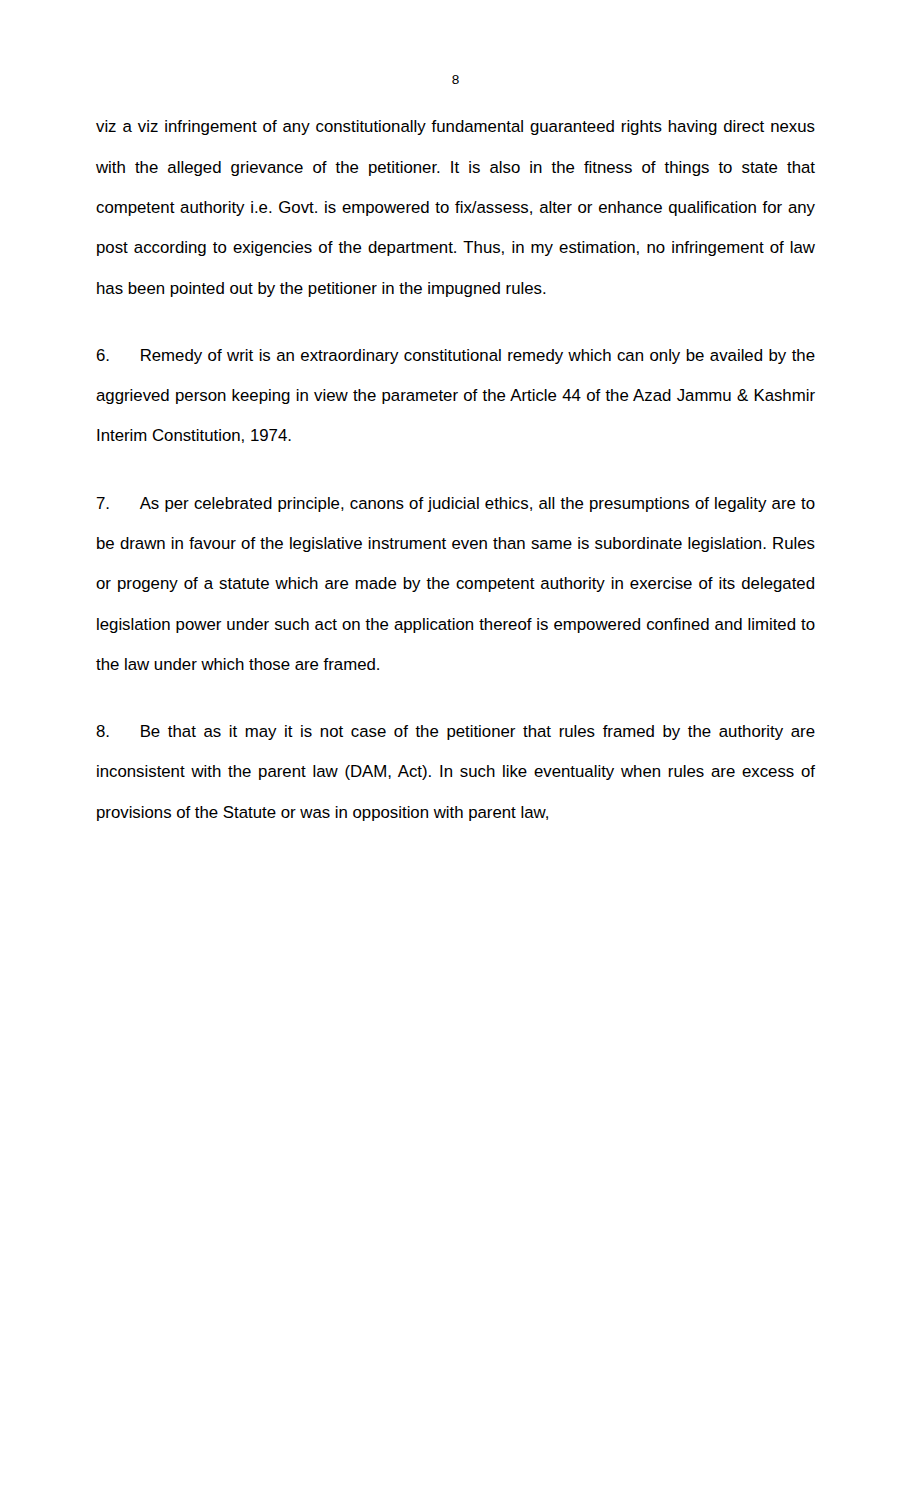8
viz a viz infringement of any constitutionally fundamental guaranteed rights having direct nexus with the alleged grievance of the petitioner. It is also in the fitness of things to state that competent authority i.e. Govt. is empowered to fix/assess, alter or enhance qualification for any post according to exigencies of the department. Thus, in my estimation, no infringement of law has been pointed out by the petitioner in the impugned rules.
6. Remedy of writ is an extraordinary constitutional remedy which can only be availed by the aggrieved person keeping in view the parameter of the Article 44 of the Azad Jammu & Kashmir Interim Constitution, 1974.
7. As per celebrated principle, canons of judicial ethics, all the presumptions of legality are to be drawn in favour of the legislative instrument even than same is subordinate legislation. Rules or progeny of a statute which are made by the competent authority in exercise of its delegated legislation power under such act on the application thereof is empowered confined and limited to the law under which those are framed.
8. Be that as it may it is not case of the petitioner that rules framed by the authority are inconsistent with the parent law (DAM, Act). In such like eventuality when rules are excess of provisions of the Statute or was in opposition with parent law,